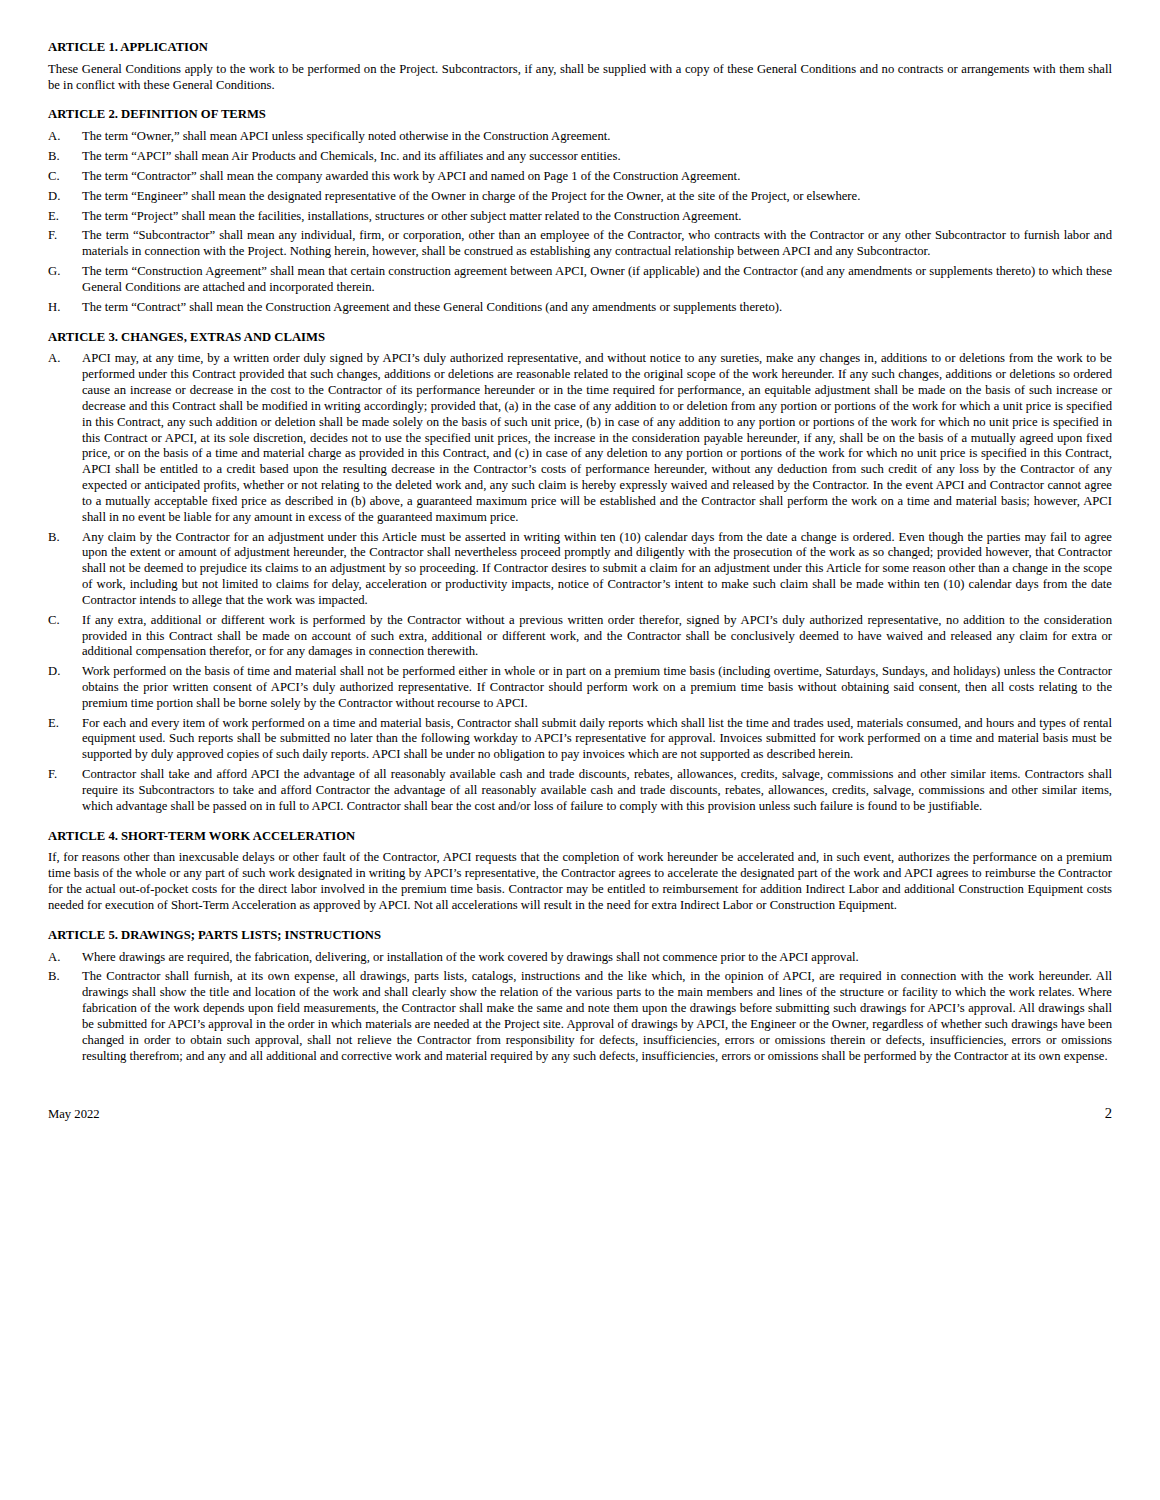ARTICLE 1. APPLICATION
These General Conditions apply to the work to be performed on the Project. Subcontractors, if any, shall be supplied with a copy of these General Conditions and no contracts or arrangements with them shall be in conflict with these General Conditions.
ARTICLE 2. DEFINITION OF TERMS
A. The term “Owner,” shall mean APCI unless specifically noted otherwise in the Construction Agreement.
B. The term “APCI” shall mean Air Products and Chemicals, Inc. and its affiliates and any successor entities.
C. The term “Contractor” shall mean the company awarded this work by APCI and named on Page 1 of the Construction Agreement.
D. The term “Engineer” shall mean the designated representative of the Owner in charge of the Project for the Owner, at the site of the Project, or elsewhere.
E. The term “Project” shall mean the facilities, installations, structures or other subject matter related to the Construction Agreement.
F. The term “Subcontractor” shall mean any individual, firm, or corporation, other than an employee of the Contractor, who contracts with the Contractor or any other Subcontractor to furnish labor and materials in connection with the Project. Nothing herein, however, shall be construed as establishing any contractual relationship between APCI and any Subcontractor.
G. The term “Construction Agreement” shall mean that certain construction agreement between APCI, Owner (if applicable) and the Contractor (and any amendments or supplements thereto) to which these General Conditions are attached and incorporated therein.
H. The term “Contract” shall mean the Construction Agreement and these General Conditions (and any amendments or supplements thereto).
ARTICLE 3. CHANGES, EXTRAS AND CLAIMS
A. APCI may, at any time, by a written order duly signed by APCI’s duly authorized representative, and without notice to any sureties, make any changes in, additions to or deletions from the work to be performed under this Contract provided that such changes, additions or deletions are reasonable related to the original scope of the work hereunder. If any such changes, additions or deletions so ordered cause an increase or decrease in the cost to the Contractor of its performance hereunder or in the time required for performance, an equitable adjustment shall be made on the basis of such increase or decrease and this Contract shall be modified in writing accordingly; provided that, (a) in the case of any addition to or deletion from any portion or portions of the work for which a unit price is specified in this Contract, any such addition or deletion shall be made solely on the basis of such unit price, (b) in case of any addition to any portion or portions of the work for which no unit price is specified in this Contract or APCI, at its sole discretion, decides not to use the specified unit prices, the increase in the consideration payable hereunder, if any, shall be on the basis of a mutually agreed upon fixed price, or on the basis of a time and material charge as provided in this Contract, and (c) in case of any deletion to any portion or portions of the work for which no unit price is specified in this Contract, APCI shall be entitled to a credit based upon the resulting decrease in the Contractor’s costs of performance hereunder, without any deduction from such credit of any loss by the Contractor of any expected or anticipated profits, whether or not relating to the deleted work and, any such claim is hereby expressly waived and released by the Contractor. In the event APCI and Contractor cannot agree to a mutually acceptable fixed price as described in (b) above, a guaranteed maximum price will be established and the Contractor shall perform the work on a time and material basis; however, APCI shall in no event be liable for any amount in excess of the guaranteed maximum price.
B. Any claim by the Contractor for an adjustment under this Article must be asserted in writing within ten (10) calendar days from the date a change is ordered. Even though the parties may fail to agree upon the extent or amount of adjustment hereunder, the Contractor shall nevertheless proceed promptly and diligently with the prosecution of the work as so changed; provided however, that Contractor shall not be deemed to prejudice its claims to an adjustment by so proceeding. If Contractor desires to submit a claim for an adjustment under this Article for some reason other than a change in the scope of work, including but not limited to claims for delay, acceleration or productivity impacts, notice of Contractor’s intent to make such claim shall be made within ten (10) calendar days from the date Contractor intends to allege that the work was impacted.
C. If any extra, additional or different work is performed by the Contractor without a previous written order therefor, signed by APCI’s duly authorized representative, no addition to the consideration provided in this Contract shall be made on account of such extra, additional or different work, and the Contractor shall be conclusively deemed to have waived and released any claim for extra or additional compensation therefor, or for any damages in connection therewith.
D. Work performed on the basis of time and material shall not be performed either in whole or in part on a premium time basis (including overtime, Saturdays, Sundays, and holidays) unless the Contractor obtains the prior written consent of APCI’s duly authorized representative. If Contractor should perform work on a premium time basis without obtaining said consent, then all costs relating to the premium time portion shall be borne solely by the Contractor without recourse to APCI.
E. For each and every item of work performed on a time and material basis, Contractor shall submit daily reports which shall list the time and trades used, materials consumed, and hours and types of rental equipment used. Such reports shall be submitted no later than the following workday to APCI’s representative for approval. Invoices submitted for work performed on a time and material basis must be supported by duly approved copies of such daily reports. APCI shall be under no obligation to pay invoices which are not supported as described herein.
F. Contractor shall take and afford APCI the advantage of all reasonably available cash and trade discounts, rebates, allowances, credits, salvage, commissions and other similar items. Contractors shall require its Subcontractors to take and afford Contractor the advantage of all reasonably available cash and trade discounts, rebates, allowances, credits, salvage, commissions and other similar items, which advantage shall be passed on in full to APCI. Contractor shall bear the cost and/or loss of failure to comply with this provision unless such failure is found to be justifiable.
ARTICLE 4. SHORT-TERM WORK ACCELERATION
If, for reasons other than inexcusable delays or other fault of the Contractor, APCI requests that the completion of work hereunder be accelerated and, in such event, authorizes the performance on a premium time basis of the whole or any part of such work designated in writing by APCI’s representative, the Contractor agrees to accelerate the designated part of the work and APCI agrees to reimburse the Contractor for the actual out-of-pocket costs for the direct labor involved in the premium time basis. Contractor may be entitled to reimbursement for addition Indirect Labor and additional Construction Equipment costs needed for execution of Short-Term Acceleration as approved by APCI. Not all accelerations will result in the need for extra Indirect Labor or Construction Equipment.
ARTICLE 5. DRAWINGS; PARTS LISTS; INSTRUCTIONS
A. Where drawings are required, the fabrication, delivering, or installation of the work covered by drawings shall not commence prior to the APCI approval.
B. The Contractor shall furnish, at its own expense, all drawings, parts lists, catalogs, instructions and the like which, in the opinion of APCI, are required in connection with the work hereunder. All drawings shall show the title and location of the work and shall clearly show the relation of the various parts to the main members and lines of the structure or facility to which the work relates. Where fabrication of the work depends upon field measurements, the Contractor shall make the same and note them upon the drawings before submitting such drawings for APCI’s approval. All drawings shall be submitted for APCI’s approval in the order in which materials are needed at the Project site. Approval of drawings by APCI, the Engineer or the Owner, regardless of whether such drawings have been changed in order to obtain such approval, shall not relieve the Contractor from responsibility for defects, insufficiencies, errors or omissions therein or defects, insufficiencies, errors or omissions resulting therefrom; and any and all additional and corrective work and material required by any such defects, insufficiencies, errors or omissions shall be performed by the Contractor at its own expense.
May 2022
2